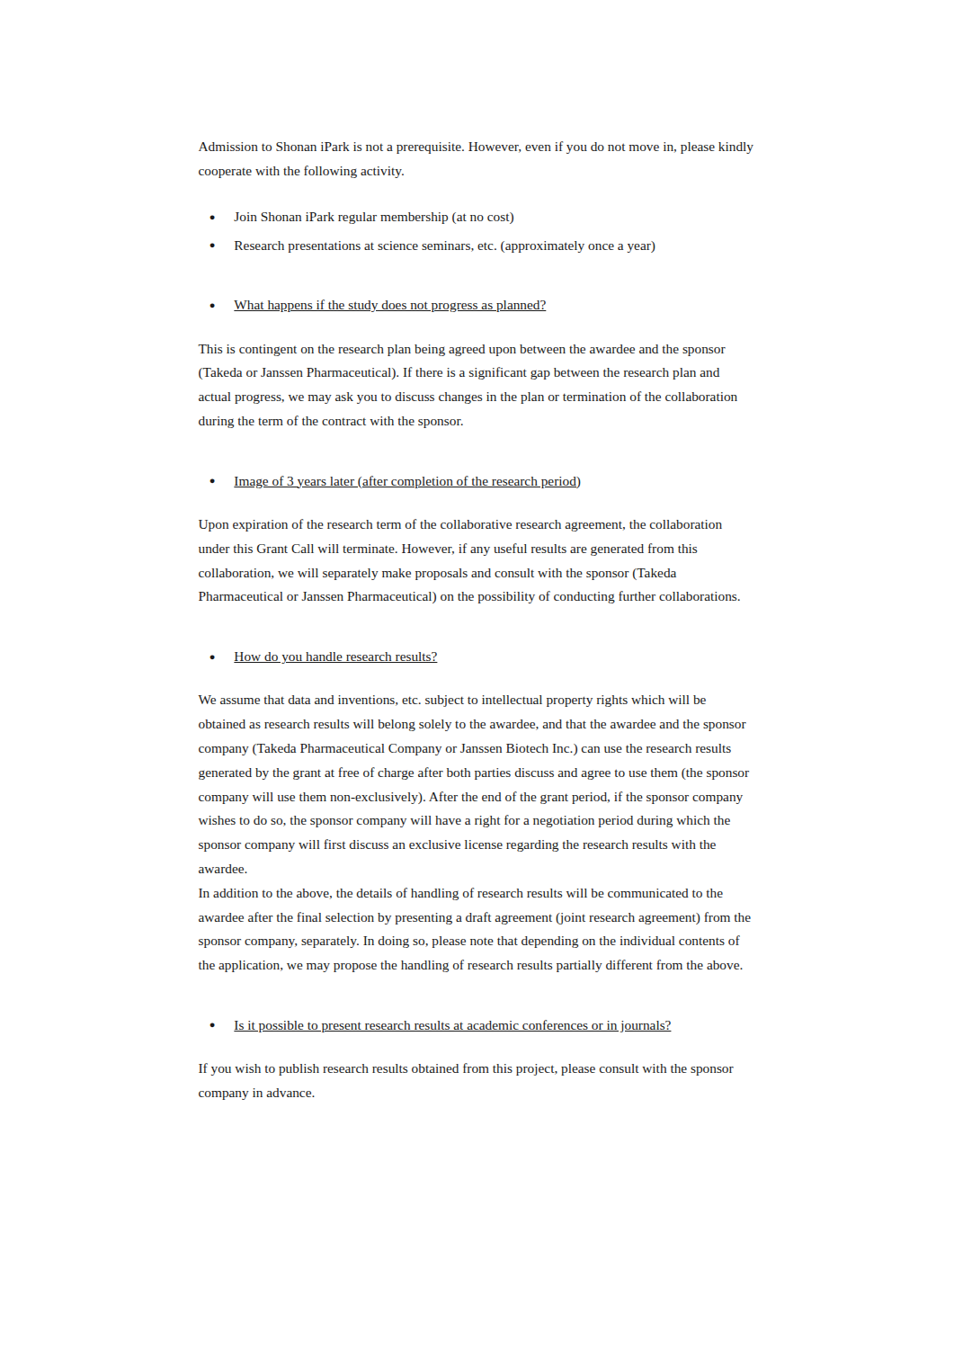Admission to Shonan iPark is not a prerequisite. However, even if you do not move in, please kindly cooperate with the following activity.
Join Shonan iPark regular membership (at no cost)
Research presentations at science seminars, etc. (approximately once a year)
What happens if the study does not progress as planned?
This is contingent on the research plan being agreed upon between the awardee and the sponsor (Takeda or Janssen Pharmaceutical). If there is a significant gap between the research plan and actual progress, we may ask you to discuss changes in the plan or termination of the collaboration during the term of the contract with the sponsor.
Image of 3 years later (after completion of the research period)
Upon expiration of the research term of the collaborative research agreement, the collaboration under this Grant Call will terminate. However, if any useful results are generated from this collaboration, we will separately make proposals and consult with the sponsor (Takeda Pharmaceutical or Janssen Pharmaceutical) on the possibility of conducting further collaborations.
How do you handle research results?
We assume that data and inventions, etc. subject to intellectual property rights which will be obtained as research results will belong solely to the awardee, and that the awardee and the sponsor company (Takeda Pharmaceutical Company or Janssen Biotech Inc.) can use the research results generated by the grant at free of charge after both parties discuss and agree to use them (the sponsor company will use them non-exclusively). After the end of the grant period, if the sponsor company wishes to do so, the sponsor company will have a right for a negotiation period during which the sponsor company will first discuss an exclusive license regarding the research results with the awardee.
In addition to the above, the details of handling of research results will be communicated to the awardee after the final selection by presenting a draft agreement (joint research agreement) from the sponsor company, separately. In doing so, please note that depending on the individual contents of the application, we may propose the handling of research results partially different from the above.
Is it possible to present research results at academic conferences or in journals?
If you wish to publish research results obtained from this project, please consult with the sponsor company in advance.